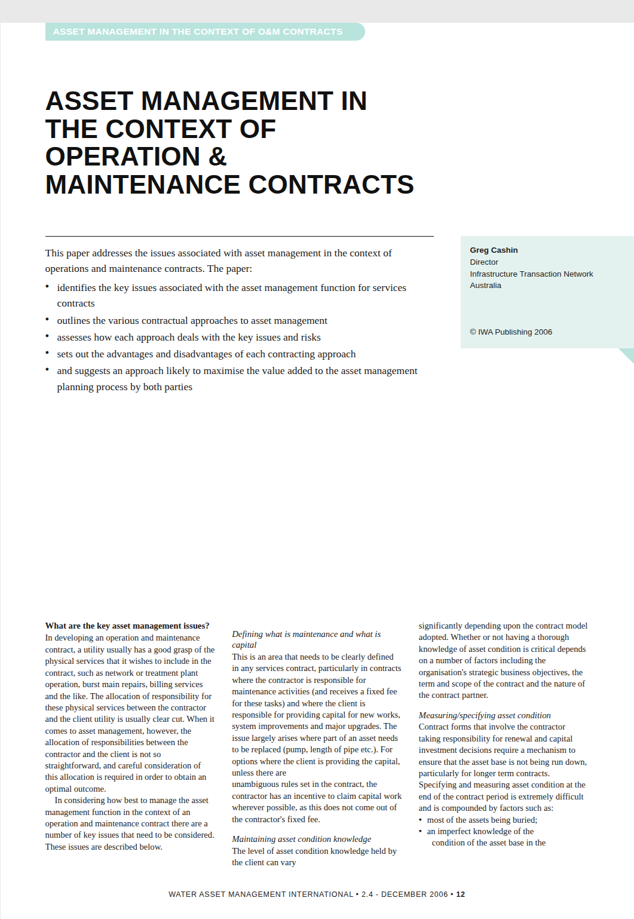Asset management in the context of O&M contracts
Asset management in the context of operation & maintenance contracts
This paper addresses the issues associated with asset management in the context of operations and maintenance contracts. The paper:
identifies the key issues associated with the asset management function for services contracts
outlines the various contractual approaches to asset management
assesses how each approach deals with the key issues and risks
sets out the advantages and disadvantages of each contracting approach
and suggests an approach likely to maximise the value added to the asset management planning process by both parties
Greg Cashin
Director
Infrastructure Transaction Network
Australia
© IWA Publishing 2006
What are the key asset management issues?
In developing an operation and maintenance contract, a utility usually has a good grasp of the physical services that it wishes to include in the contract, such as network or treatment plant operation, burst main repairs, billing services and the like. The allocation of responsibility for these physical services between the contractor and the client utility is usually clear cut. When it comes to asset management, however, the allocation of responsibilities between the contractor and the client is not so straightforward, and careful consideration of this allocation is required in order to obtain an optimal outcome.
In considering how best to manage the asset management function in the context of an operation and maintenance contract there are a number of key issues that need to be considered. These issues are described below.
Defining what is maintenance and what is capital
This is an area that needs to be clearly defined in any services contract, particularly in contracts where the contractor is responsible for maintenance activities (and receives a fixed fee for these tasks) and where the client is responsible for providing capital for new works, system improvements and major upgrades. The issue largely arises where part of an asset needs to be replaced (pump, length of pipe etc.). For options where the client is providing the capital, unless there are
unambiguous rules set in the contract, the contractor has an incentive to claim capital work wherever possible, as this does not come out of the contractor's fixed fee.
Maintaining asset condition knowledge
The level of asset condition knowledge held by the client can vary
significantly depending upon the contract model adopted. Whether or not having a thorough knowledge of asset condition is critical depends on a number of factors including the organisation's strategic business objectives, the term and scope of the contract and the nature of the contract partner.
Measuring/specifying asset condition
Contract forms that involve the contractor taking responsibility for renewal and capital investment decisions require a mechanism to ensure that the asset base is not being run down, particularly for longer term contracts. Specifying and measuring asset condition at the end of the contract period is extremely difficult and is compounded by factors such as:
most of the assets being buried;
an imperfect knowledge of thecondition of the asset base in the
Water Asset Management International • 2.4 - December 2006 • 12